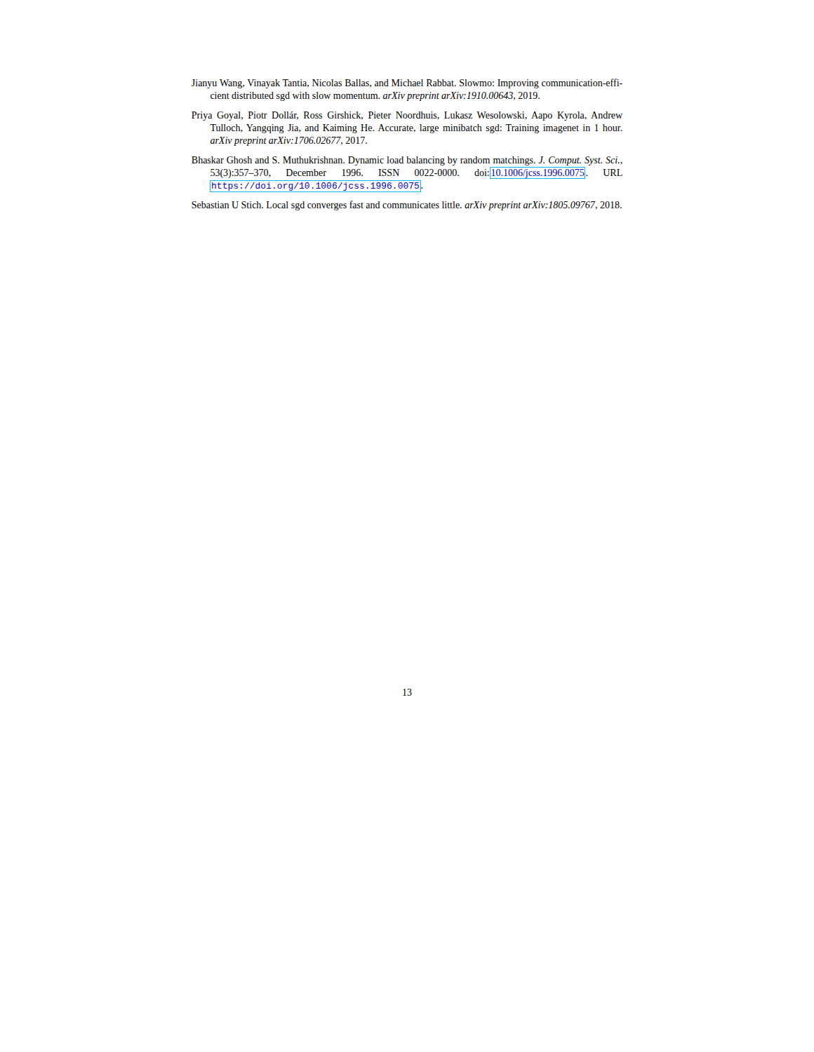Jianyu Wang, Vinayak Tantia, Nicolas Ballas, and Michael Rabbat. Slowmo: Improving communication-efficient distributed sgd with slow momentum. arXiv preprint arXiv:1910.00643, 2019.
Priya Goyal, Piotr Dollár, Ross Girshick, Pieter Noordhuis, Lukasz Wesolowski, Aapo Kyrola, Andrew Tulloch, Yangqing Jia, and Kaiming He. Accurate, large minibatch sgd: Training imagenet in 1 hour. arXiv preprint arXiv:1706.02677, 2017.
Bhaskar Ghosh and S. Muthukrishnan. Dynamic load balancing by random matchings. J. Comput. Syst. Sci., 53(3):357–370, December 1996. ISSN 0022-0000. doi:10.1006/jcss.1996.0075. URL https://doi.org/10.1006/jcss.1996.0075.
Sebastian U Stich. Local sgd converges fast and communicates little. arXiv preprint arXiv:1805.09767, 2018.
13